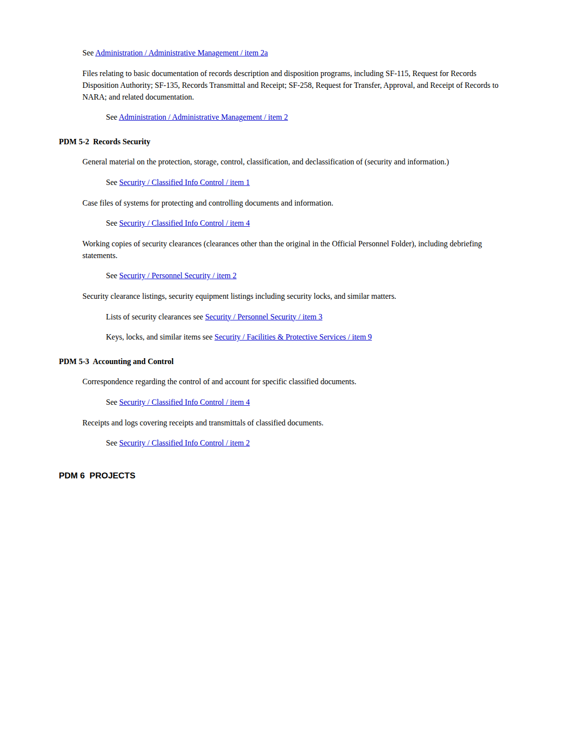See Administration / Administrative Management / item 2a
Files relating to basic documentation of records description and disposition programs, including SF-115, Request for Records Disposition Authority; SF-135, Records Transmittal and Receipt; SF-258, Request for Transfer, Approval, and Receipt of Records to NARA; and related documentation.
See Administration / Administrative Management / item 2
PDM 5-2 Records Security
General material on the protection, storage, control, classification, and declassification of (security and information.)
See Security / Classified Info Control / item 1
Case files of systems for protecting and controlling documents and information.
See Security / Classified Info Control / item 4
Working copies of security clearances (clearances other than the original in the Official Personnel Folder), including debriefing statements.
See Security / Personnel Security / item 2
Security clearance listings, security equipment listings including security locks, and similar matters.
Lists of security clearances see Security / Personnel Security / item 3
Keys, locks, and similar items see Security / Facilities & Protective Services / item 9
PDM 5-3 Accounting and Control
Correspondence regarding the control of and account for specific classified documents.
See Security / Classified Info Control / item 4
Receipts and logs covering receipts and transmittals of classified documents.
See Security / Classified Info Control / item 2
PDM 6 PROJECTS